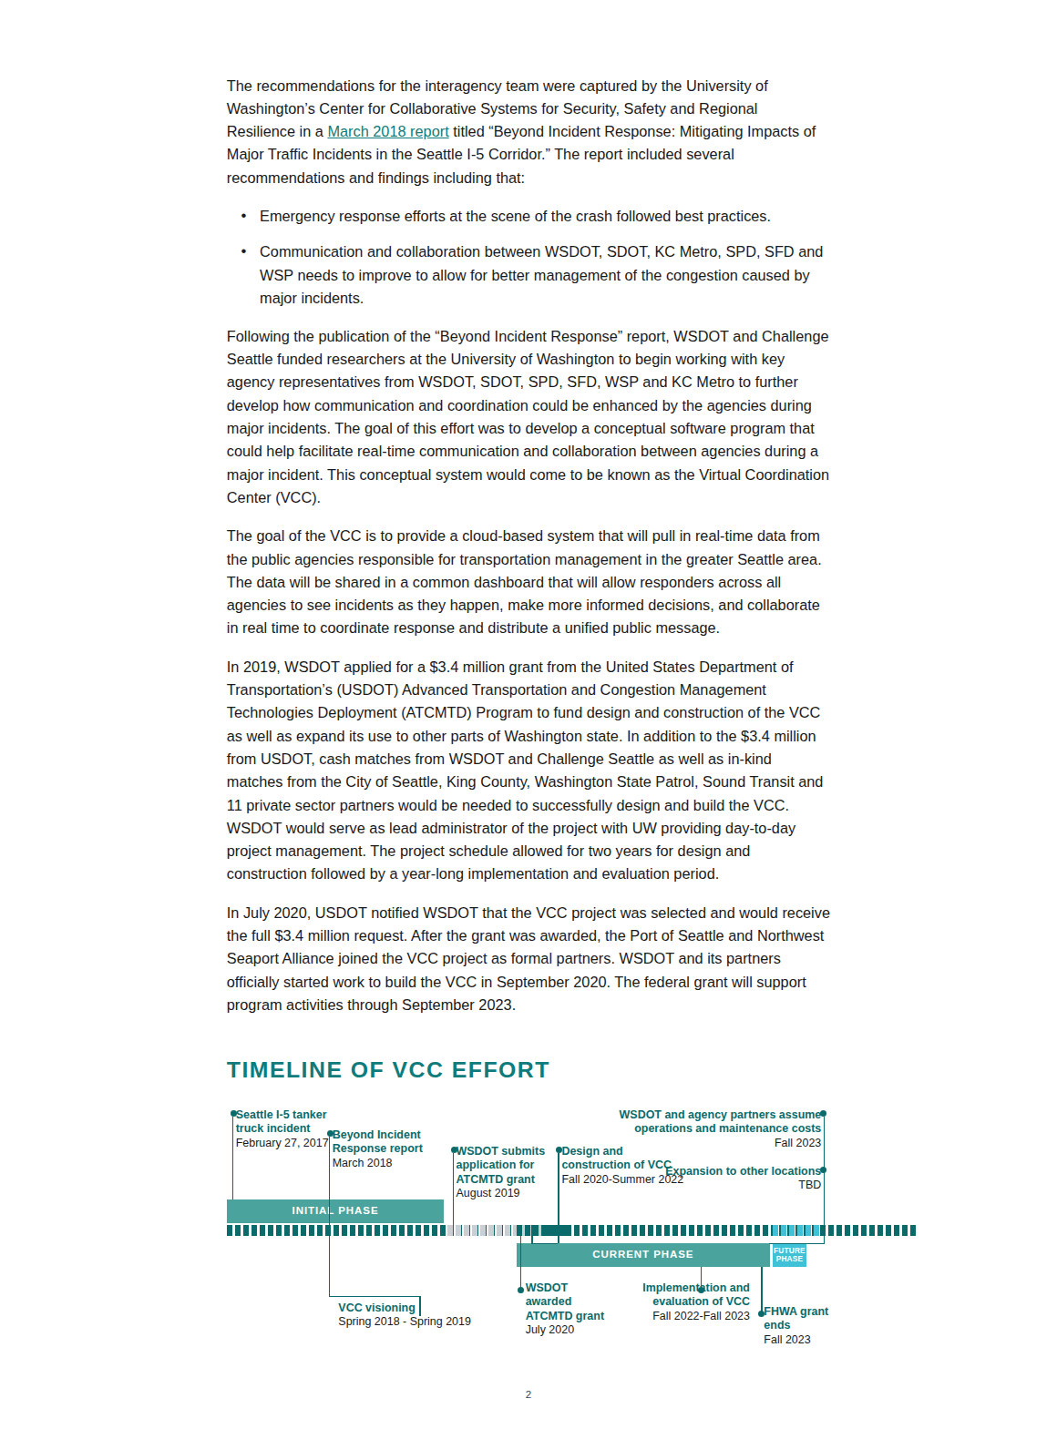The recommendations for the interagency team were captured by the University of Washington’s Center for Collaborative Systems for Security, Safety and Regional Resilience in a March 2018 report titled “Beyond Incident Response: Mitigating Impacts of Major Traffic Incidents in the Seattle I-5 Corridor.” The report included several recommendations and findings including that:
Emergency response efforts at the scene of the crash followed best practices.
Communication and collaboration between WSDOT, SDOT, KC Metro, SPD, SFD and WSP needs to improve to allow for better management of the congestion caused by major incidents.
Following the publication of the “Beyond Incident Response” report, WSDOT and Challenge Seattle funded researchers at the University of Washington to begin working with key agency representatives from WSDOT, SDOT, SPD, SFD, WSP and KC Metro to further develop how communication and coordination could be enhanced by the agencies during major incidents. The goal of this effort was to develop a conceptual software program that could help facilitate real-time communication and collaboration between agencies during a major incident. This conceptual system would come to be known as the Virtual Coordination Center (VCC).
The goal of the VCC is to provide a cloud-based system that will pull in real-time data from the public agencies responsible for transportation management in the greater Seattle area. The data will be shared in a common dashboard that will allow responders across all agencies to see incidents as they happen, make more informed decisions, and collaborate in real time to coordinate response and distribute a unified public message.
In 2019, WSDOT applied for a $3.4 million grant from the United States Department of Transportation’s (USDOT) Advanced Transportation and Congestion Management Technologies Deployment (ATCMTD) Program to fund design and construction of the VCC as well as expand its use to other parts of Washington state. In addition to the $3.4 million from USDOT, cash matches from WSDOT and Challenge Seattle as well as in-kind matches from the City of Seattle, King County, Washington State Patrol, Sound Transit and 11 private sector partners would be needed to successfully design and build the VCC. WSDOT would serve as lead administrator of the project with UW providing day-to-day project management. The project schedule allowed for two years for design and construction followed by a year-long implementation and evaluation period.
In July 2020, USDOT notified WSDOT that the VCC project was selected and would receive the full $3.4 million request. After the grant was awarded, the Port of Seattle and Northwest Seaport Alliance joined the VCC project as formal partners. WSDOT and its partners officially started work to build the VCC in September 2020. The federal grant will support program activities through September 2023.
Timeline of VCC Effort
Seattle I-5 tanker
truck incident February 27, 2017
Beyond Incident
Response report March 2018
WSDOT submits
application for
ATCMTD grant August 2019
Design and
construction of VCC Fall 2020-Summer 2022
WSDOT and agency partners assume
operations and maintenance costs Fall 2023
Expansion to other locations TBD
INITIAL PHASE
CURRENT PHASE
FUTURE PHASE
VCC visioning Spring 2018 - Spring 2019
WSDOT
awarded
ATCMTD grant July 2020
Implementation and
evaluation of VCC Fall 2022-Fall 2023
FHWA grant ends Fall 2023
2